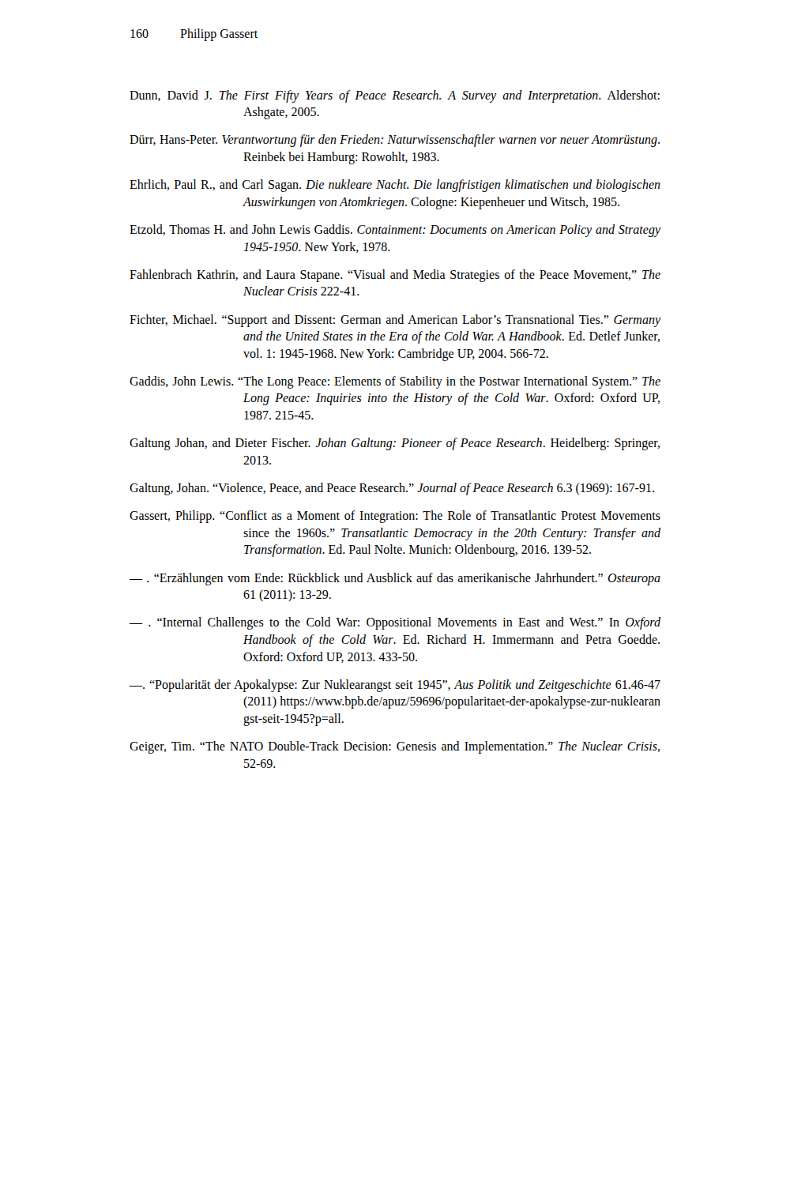160 Philipp Gassert
Dunn, David J. The First Fifty Years of Peace Research. A Survey and Interpretation. Aldershot: Ashgate, 2005.
Dürr, Hans-Peter. Verantwortung für den Frieden: Naturwissenschaftler warnen vor neuer Atomrüstung. Reinbek bei Hamburg: Rowohlt, 1983.
Ehrlich, Paul R., and Carl Sagan. Die nukleare Nacht. Die langfristigen klimatischen und biologischen Auswirkungen von Atomkriegen. Cologne: Kiepenheuer und Witsch, 1985.
Etzold, Thomas H. and John Lewis Gaddis. Containment: Documents on American Policy and Strategy 1945-1950. New York, 1978.
Fahlenbrach Kathrin, and Laura Stapane. “Visual and Media Strategies of the Peace Movement,” The Nuclear Crisis 222-41.
Fichter, Michael. “Support and Dissent: German and American Labor’s Transnational Ties.” Germany and the United States in the Era of the Cold War. A Handbook. Ed. Detlef Junker, vol. 1: 1945-1968. New York: Cambridge UP, 2004. 566-72.
Gaddis, John Lewis. “The Long Peace: Elements of Stability in the Postwar International System.” The Long Peace: Inquiries into the History of the Cold War. Oxford: Oxford UP, 1987. 215-45.
Galtung Johan, and Dieter Fischer. Johan Galtung: Pioneer of Peace Research. Heidelberg: Springer, 2013.
Galtung, Johan. “Violence, Peace, and Peace Research.” Journal of Peace Research 6.3 (1969): 167-91.
Gassert, Philipp. “Conflict as a Moment of Integration: The Role of Transatlantic Protest Movements since the 1960s.” Transatlantic Democracy in the 20th Century: Transfer and Transformation. Ed. Paul Nolte. Munich: Oldenbourg, 2016. 139-52.
— . “Erzählungen vom Ende: Rückblick und Ausblick auf das amerikanische Jahrhundert.” Osteuropa 61 (2011): 13-29.
— . “Internal Challenges to the Cold War: Oppositional Movements in East and West.” In Oxford Handbook of the Cold War. Ed. Richard H. Immermann and Petra Goedde. Oxford: Oxford UP, 2013. 433-50.
—. “Popularität der Apokalypse: Zur Nuklearangst seit 1945”, Aus Politik und Zeitgeschichte 61.46-47 (2011) https://www.bpb.de/apuz/59696/popularitaet-der-apokalypse-zur-nuklearangst-seit-1945?p=all.
Geiger, Tim. “The NATO Double-Track Decision: Genesis and Implementation.” The Nuclear Crisis, 52-69.